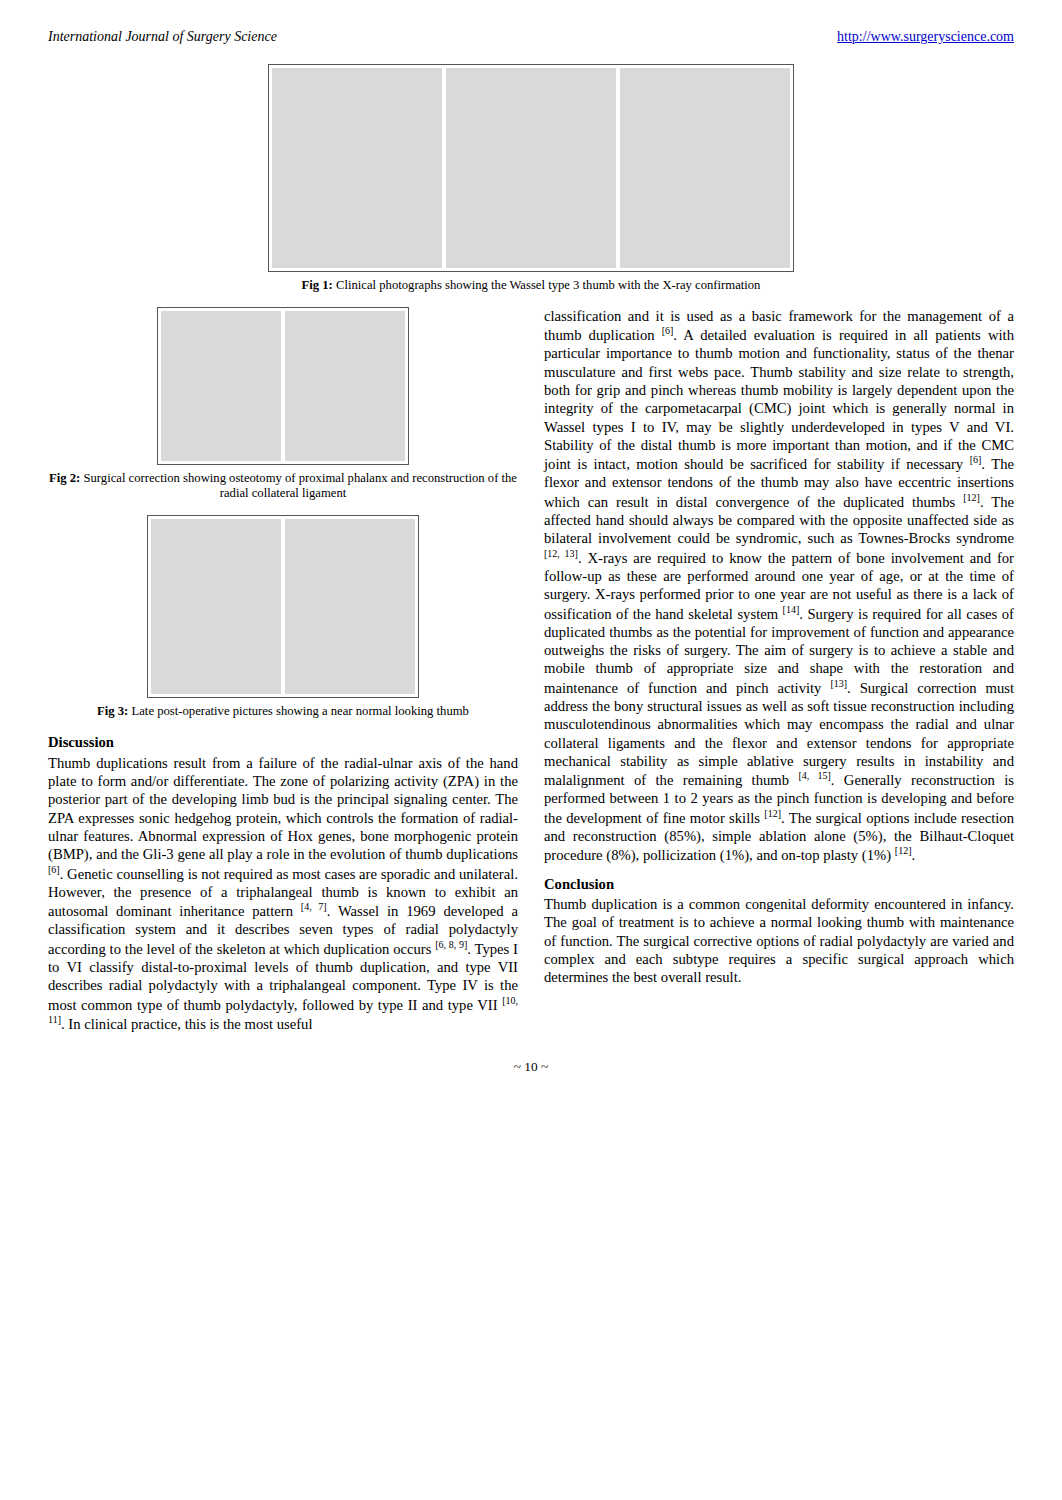International Journal of Surgery Science http://www.surgeryscience.com
Fig 1: Clinical photographs showing the Wassel type 3 thumb with the X-ray confirmation
Fig 2: Surgical correction showing osteotomy of proximal phalanx and reconstruction of the radial collateral ligament
Fig 3: Late post-operative pictures showing a near normal looking thumb
Discussion
Thumb duplications result from a failure of the radial-ulnar axis of the hand plate to form and/or differentiate. The zone of polarizing activity (ZPA) in the posterior part of the developing limb bud is the principal signaling center. The ZPA expresses sonic hedgehog protein, which controls the formation of radial-ulnar features. Abnormal expression of Hox genes, bone morphogenic protein (BMP), and the Gli-3 gene all play a role in the evolution of thumb duplications [6]. Genetic counselling is not required as most cases are sporadic and unilateral. However, the presence of a triphalangeal thumb is known to exhibit an autosomal dominant inheritance pattern [4, 7]. Wassel in 1969 developed a classification system and it describes seven types of radial polydactyly according to the level of the skeleton at which duplication occurs [6, 8, 9]. Types I to VI classify distal-to-proximal levels of thumb duplication, and type VII describes radial polydactyly with a triphalangeal component. Type IV is the most common type of thumb polydactyly, followed by type II and type VII [10, 11]. In clinical practice, this is the most useful
classification and it is used as a basic framework for the management of a thumb duplication [6]. A detailed evaluation is required in all patients with particular importance to thumb motion and functionality, status of the thenar musculature and first webs pace. Thumb stability and size relate to strength, both for grip and pinch whereas thumb mobility is largely dependent upon the integrity of the carpometacarpal (CMC) joint which is generally normal in Wassel types I to IV, may be slightly underdeveloped in types V and VI. Stability of the distal thumb is more important than motion, and if the CMC joint is intact, motion should be sacrificed for stability if necessary [6]. The flexor and extensor tendons of the thumb may also have eccentric insertions which can result in distal convergence of the duplicated thumbs [12]. The affected hand should always be compared with the opposite unaffected side as bilateral involvement could be syndromic, such as Townes-Brocks syndrome [12, 13]. X-rays are required to know the pattern of bone involvement and for follow-up as these are performed around one year of age, or at the time of surgery. X-rays performed prior to one year are not useful as there is a lack of ossification of the hand skeletal system [14]. Surgery is required for all cases of duplicated thumbs as the potential for improvement of function and appearance outweighs the risks of surgery. The aim of surgery is to achieve a stable and mobile thumb of appropriate size and shape with the restoration and maintenance of function and pinch activity [13]. Surgical correction must address the bony structural issues as well as soft tissue reconstruction including musculotendinous abnormalities which may encompass the radial and ulnar collateral ligaments and the flexor and extensor tendons for appropriate mechanical stability as simple ablative surgery results in instability and malalignment of the remaining thumb [4, 15]. Generally reconstruction is performed between 1 to 2 years as the pinch function is developing and before the development of fine motor skills [12]. The surgical options include resection and reconstruction (85%), simple ablation alone (5%), the Bilhaut-Cloquet procedure (8%), pollicization (1%), and on-top plasty (1%) [12].
Conclusion
Thumb duplication is a common congenital deformity encountered in infancy. The goal of treatment is to achieve a normal looking thumb with maintenance of function. The surgical corrective options of radial polydactyly are varied and complex and each subtype requires a specific surgical approach which determines the best overall result.
~ 10 ~